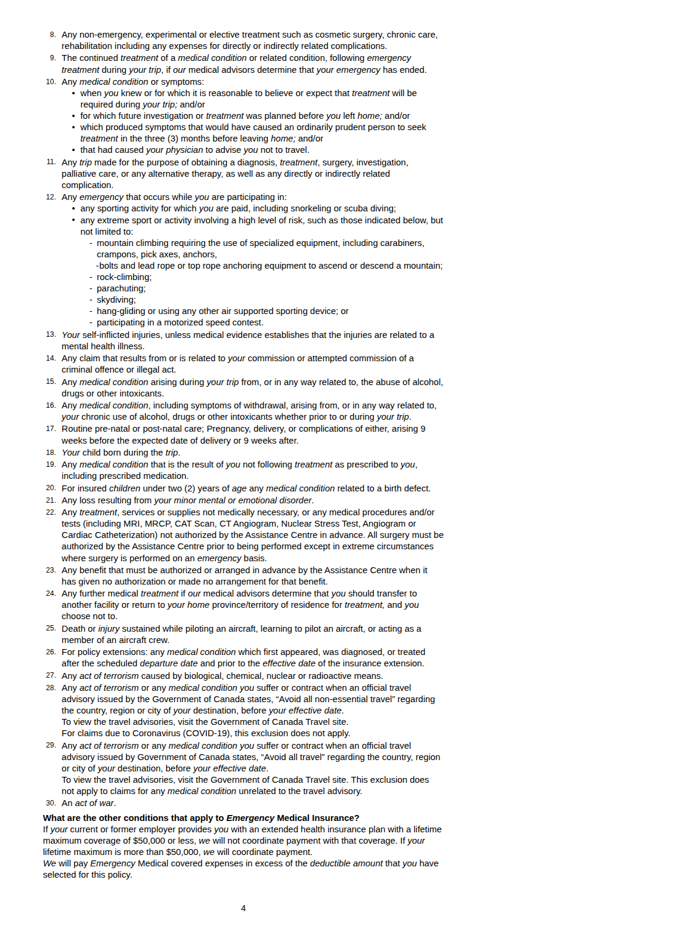Any non-emergency, experimental or elective treatment such as cosmetic surgery, chronic care, rehabilitation including any expenses for directly or indirectly related complications.
The continued treatment of a medical condition or related condition, following emergency treatment during your trip, if our medical advisors determine that your emergency has ended.
Any medical condition or symptoms:
when you knew or for which it is reasonable to believe or expect that treatment will be required during your trip; and/or
for which future investigation or treatment was planned before you left home; and/or
which produced symptoms that would have caused an ordinarily prudent person to seek treatment in the three (3) months before leaving home; and/or
that had caused your physician to advise you not to travel.
Any trip made for the purpose of obtaining a diagnosis, treatment, surgery, investigation, palliative care, or any alternative therapy, as well as any directly or indirectly related complication.
Any emergency that occurs while you are participating in:
any sporting activity for which you are paid, including snorkeling or scuba diving;
any extreme sport or activity involving a high level of risk, such as those indicated below, but not limited to:
mountain climbing requiring the use of specialized equipment, including carabiners, crampons, pick axes, anchors,
bolts and lead rope or top rope anchoring equipment to ascend or descend a mountain;
rock-climbing;
parachuting;
skydiving;
hang-gliding or using any other air supported sporting device; or
participating in a motorized speed contest.
Your self-inflicted injuries, unless medical evidence establishes that the injuries are related to a mental health illness.
Any claim that results from or is related to your commission or attempted commission of a criminal offence or illegal act.
Any medical condition arising during your trip from, or in any way related to, the abuse of alcohol, drugs or other intoxicants.
Any medical condition, including symptoms of withdrawal, arising from, or in any way related to, your chronic use of alcohol, drugs or other intoxicants whether prior to or during your trip.
Routine pre-natal or post-natal care; Pregnancy, delivery, or complications of either, arising 9 weeks before the expected date of delivery or 9 weeks after.
Your child born during the trip.
Any medical condition that is the result of you not following treatment as prescribed to you, including prescribed medication.
For insured children under two (2) years of age any medical condition related to a birth defect.
Any loss resulting from your minor mental or emotional disorder.
Any treatment, services or supplies not medically necessary, or any medical procedures and/or tests (including MRI, MRCP, CAT Scan, CT Angiogram, Nuclear Stress Test, Angiogram or Cardiac Catheterization) not authorized by the Assistance Centre in advance. All surgery must be authorized by the Assistance Centre prior to being performed except in extreme circumstances where surgery is performed on an emergency basis.
Any benefit that must be authorized or arranged in advance by the Assistance Centre when it has given no authorization or made no arrangement for that benefit.
Any further medical treatment if our medical advisors determine that you should transfer to another facility or return to your home province/territory of residence for treatment, and you choose not to.
Death or injury sustained while piloting an aircraft, learning to pilot an aircraft, or acting as a member of an aircraft crew.
For policy extensions: any medical condition which first appeared, was diagnosed, or treated after the scheduled departure date and prior to the effective date of the insurance extension.
Any act of terrorism caused by biological, chemical, nuclear or radioactive means.
Any act of terrorism or any medical condition you suffer or contract when an official travel advisory issued by the Government of Canada states, “Avoid all non-essential travel” regarding the country, region or city of your destination, before your effective date.
To view the travel advisories, visit the Government of Canada Travel site.
For claims due to Coronavirus (COVID-19), this exclusion does not apply.
Any act of terrorism or any medical condition you suffer or contract when an official travel advisory issued by Government of Canada states, “Avoid all travel” regarding the country, region or city of your destination, before your effective date.
To view the travel advisories, visit the Government of Canada Travel site. This exclusion does not apply to claims for any medical condition unrelated to the travel advisory.
An act of war.
What are the other conditions that apply to Emergency Medical Insurance?
If your current or former employer provides you with an extended health insurance plan with a lifetime maximum coverage of $50,000 or less, we will not coordinate payment with that coverage. If your lifetime maximum is more than $50,000, we will coordinate payment.
We will pay Emergency Medical covered expenses in excess of the deductible amount that you have selected for this policy.
4